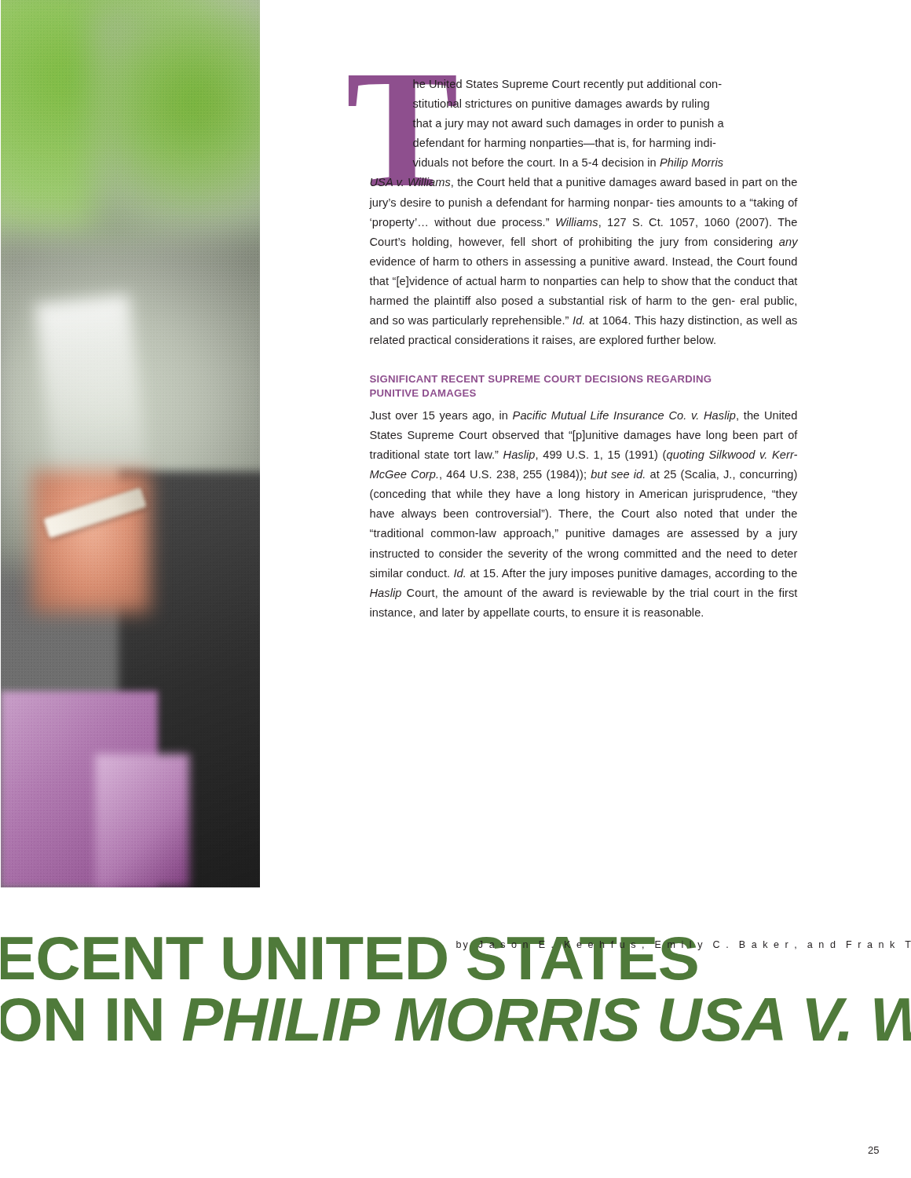T
he United States Supreme Court recently put additional con- stitutional strictures on punitive damages awards by ruling that a jury may not award such damages in order to punish a defendant for harming nonparties—that is, for harming indi- viduals not before the court. In a 5-4 decision in Philip Morris USA v. Williams, the Court held that a punitive damages award based in part on the jury’s desire to punish a defendant for harming nonpar- ties amounts to a “taking of ‘property’… without due process.” Williams, 127 S. Ct. 1057, 1060 (2007). The Court’s holding, however, fell short of prohibiting the jury from considering any evidence of harm to others in assessing a punitive award. Instead, the Court found that “[e]vidence of actual harm to nonparties can help to show that the conduct that harmed the plaintiff also posed a substantial risk of harm to the gen- eral public, and so was particularly reprehensible.” Id. at 1064. This hazy distinction, as well as related practical considerations it raises, are explored further below.
Significant Recent Supreme Court Decisions Regarding
Punitive Damages
Just over 15 years ago, in Pacific Mutual Life Insurance Co. v. Haslip, the United States Supreme Court observed that “[p]unitive damages have long been part of traditional state tort law.” Haslip, 499 U.S. 1, 15 (1991) (quoting Silkwood v. Kerr-McGee Corp., 464 U.S. 238, 255 (1984)); but see id. at 25 (Scalia, J., concurring) (conceding that while they have a long history in American jurisprudence, “they have always been controversial”). There, the Court also noted that under the “traditional common-law approach,” punitive damages are assessed by a jury instructed to consider the severity of the wrong committed and the need to deter similar conduct. Id. at 15. After the jury imposes punitive damages, according to the Haslip Court, the amount of the award is reviewable by the trial court in the first instance, and later by appellate courts, to ensure it is reasonable.
ECENT UNITED STATES
ON IN PHILIP MORRIS USA V. WILLIAMS
by J a s o n E . K e e h f u s , E m i l y C . B a k e r , a n d F r a n k T . B a y u k
25